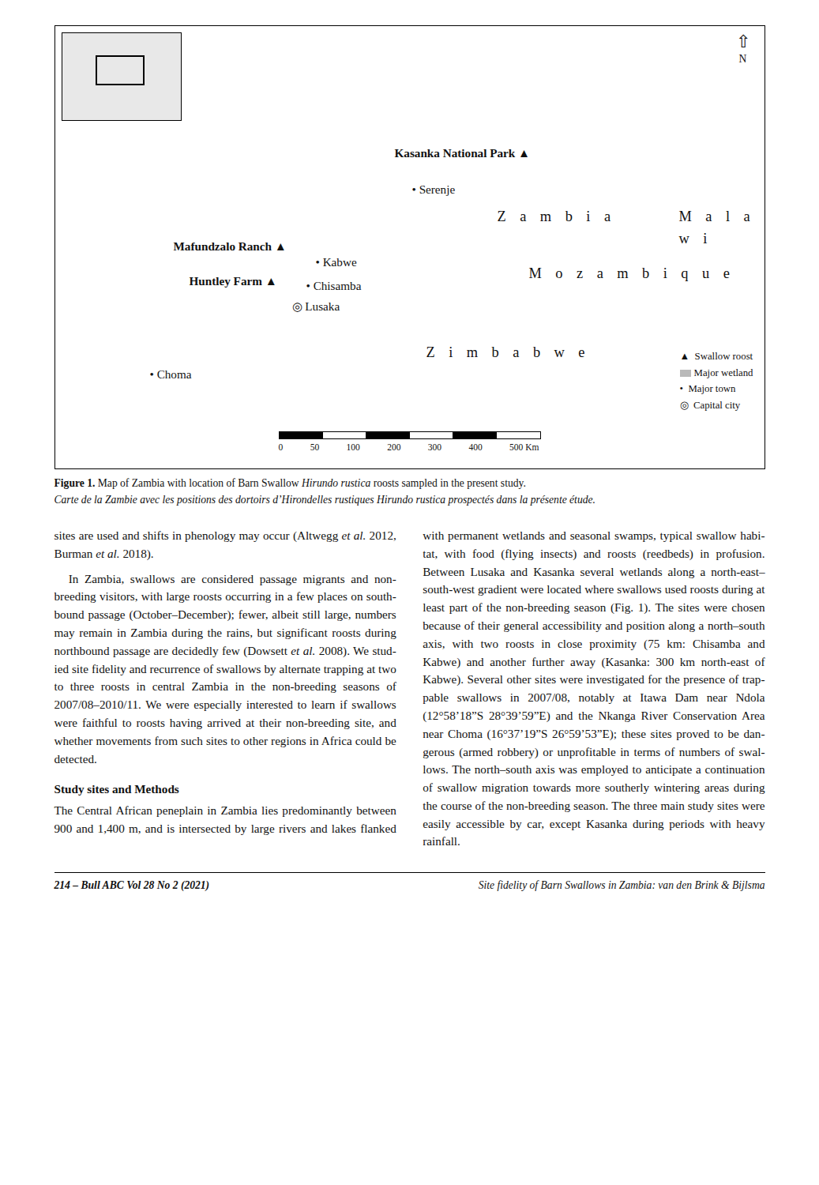⇧ N
Kasanka National Park
Serenje
Z a m b i a
M a l a w i
Mafundzalo Ranch
Kabwe
Huntley Farm
Chisamba
Lusaka
M o z a m b i q u e
Z i m b a b w e
Choma
▲ Swallow roost
Major wetland
• Major town
◎ Capital city
050100200300400500 Km
Figure 1. Map of Zambia with location of Barn Swallow Hirundo rustica roosts sampled in the present study.
Carte de la Zambie avec les positions des dortoirs d’Hirondelles rustiques Hirundo rustica prospectés dans la présente étude.
sites are used and shifts in phenology may occur (Altwegg et al. 2012, Burman et al. 2018).
In Zambia, swallows are considered passage migrants and non-breeding visitors, with large roosts occurring in a few places on southbound passage (October–December); fewer, albeit still large, numbers may remain in Zambia during the rains, but significant roosts during northbound passage are decidedly few (Dowsett et al. 2008). We studied site fidelity and recurrence of swallows by alternate trapping at two to three roosts in central Zambia in the non-breeding seasons of 2007/08–2010/11. We were especially interested to learn if swallows were faithful to roosts having arrived at their non-breeding site, and whether movements from such sites to other regions in Africa could be detected.
Study sites and Methods
The Central African peneplain in Zambia lies predominantly between 900 and 1,400 m, and is intersected by large rivers and lakes flanked with permanent wetlands and seasonal swamps, typical swallow habitat, with food (flying insects) and roosts (reedbeds) in profusion. Between Lusaka and Kasanka several wetlands along a north-east–south-west gradient were located where swallows used roosts during at least part of the non-breeding season (Fig. 1). The sites were chosen because of their general accessibility and position along a north–south axis, with two roosts in close proximity (75 km: Chisamba and Kabwe) and another further away (Kasanka: 300 km north-east of Kabwe). Several other sites were investigated for the presence of trappable swallows in 2007/08, notably at Itawa Dam near Ndola (12°58’18”S 28°39’59”E) and the Nkanga River Conservation Area near Choma (16°37’19”S 26°59’53”E); these sites proved to be dangerous (armed robbery) or unprofitable in terms of numbers of swallows. The north–south axis was employed to anticipate a continuation of swallow migration towards more southerly wintering areas during the course of the non-breeding season. The three main study sites were easily accessible by car, except Kasanka during periods with heavy rainfall.
214 – Bull ABC Vol 28 No 2 (2021) Site fidelity of Barn Swallows in Zambia: van den Brink & Bijlsma